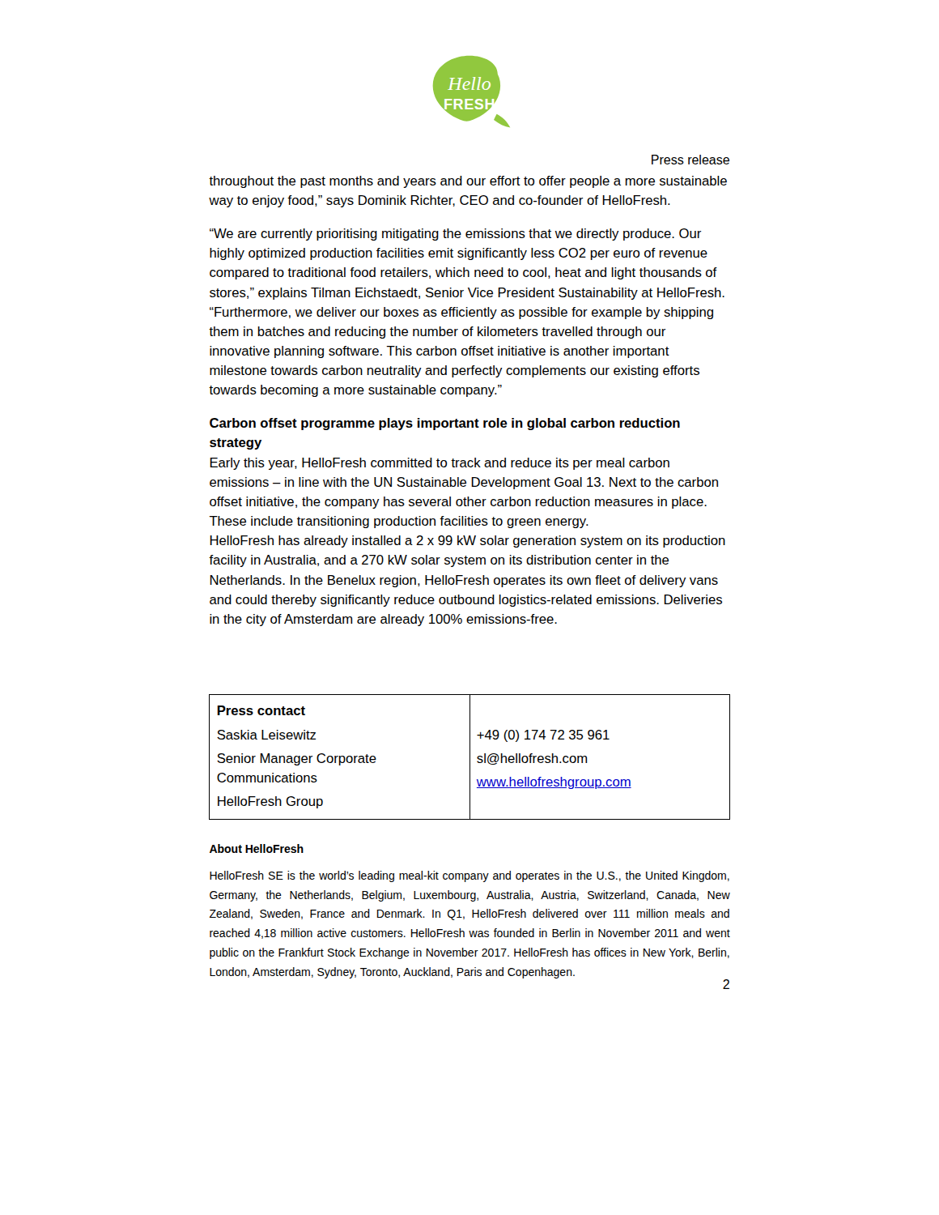Hello FRESH
Press release
throughout the past months and years and our effort to offer people a more sustainable way to enjoy food,” says Dominik Richter, CEO and co-founder of HelloFresh.
“We are currently prioritising mitigating the emissions that we directly produce. Our highly optimized production facilities emit significantly less CO2 per euro of revenue compared to traditional food retailers, which need to cool, heat and light thousands of stores,” explains Tilman Eichstaedt, Senior Vice President Sustainability at HelloFresh. “Furthermore, we deliver our boxes as efficiently as possible for example by shipping them in batches and reducing the number of kilometers travelled through our innovative planning software. This carbon offset initiative is another important milestone towards carbon neutrality and perfectly complements our existing efforts towards becoming a more sustainable company.”
Carbon offset programme plays important role in global carbon reduction strategy
Early this year, HelloFresh committed to track and reduce its per meal carbon emissions – in line with the UN Sustainable Development Goal 13. Next to the carbon offset initiative, the company has several other carbon reduction measures in place. These include transitioning production facilities to green energy.
HelloFresh has already installed a 2 x 99 kW solar generation system on its production facility in Australia, and a 270 kW solar system on its distribution center in the Netherlands. In the Benelux region, HelloFresh operates its own fleet of delivery vans and could thereby significantly reduce outbound logistics-related emissions. Deliveries in the city of Amsterdam are already 100% emissions-free.
| Press contact Saskia Leisewitz Senior Manager Corporate Communications HelloFresh Group | +49 (0) 174 72 35 961 sl@hellofresh.com www.hellofreshgroup.com |
About HelloFresh
HelloFresh SE is the world’s leading meal-kit company and operates in the U.S., the United Kingdom, Germany, the Netherlands, Belgium, Luxembourg, Australia, Austria, Switzerland, Canada, New Zealand, Sweden, France and Denmark. In Q1, HelloFresh delivered over 111 million meals and reached 4,18 million active customers. HelloFresh was founded in Berlin in November 2011 and went public on the Frankfurt Stock Exchange in November 2017. HelloFresh has offices in New York, Berlin, London, Amsterdam, Sydney, Toronto, Auckland, Paris and Copenhagen.
2